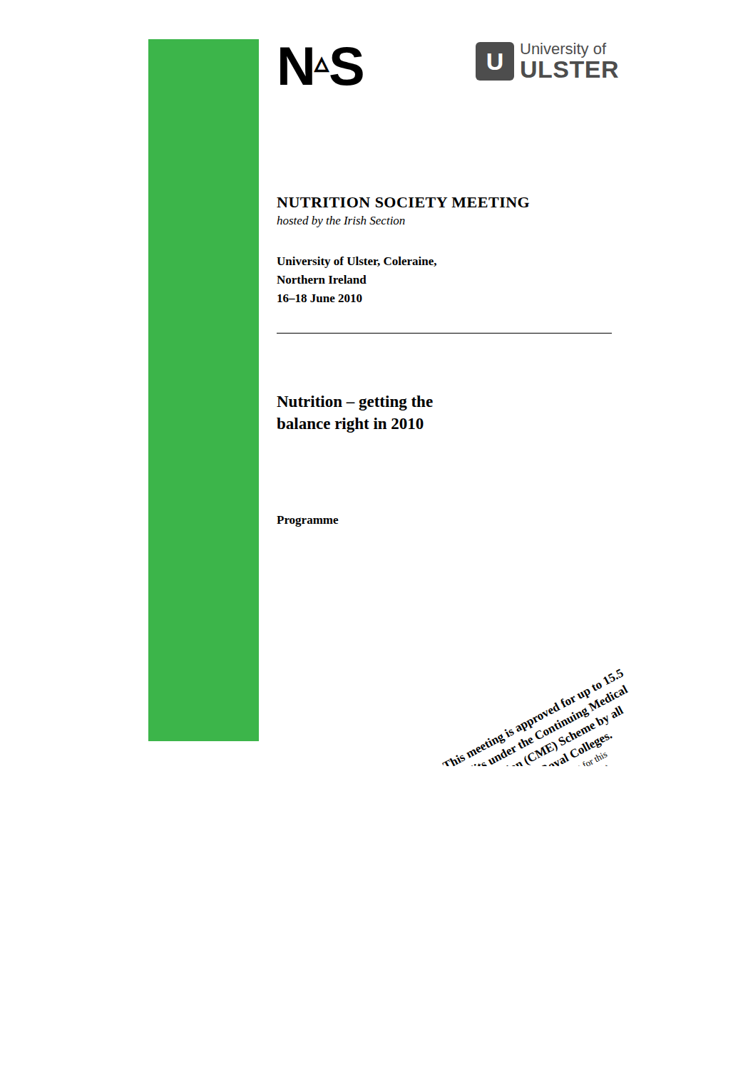N▵S
UUniversity of ULSTER
NUTRITION SOCIETY MEETING
hosted by the Irish Section
University of Ulster, Coleraine,
Northern Ireland
16–18 June 2010
Nutrition – getting the
balance right in 2010
Programme
This meeting is approved for up to 15.5
credits under the Continuing Medical
Education (CME) Scheme by all
Medical Royal Colleges.
BDA endorsement for this
meeting is being sought